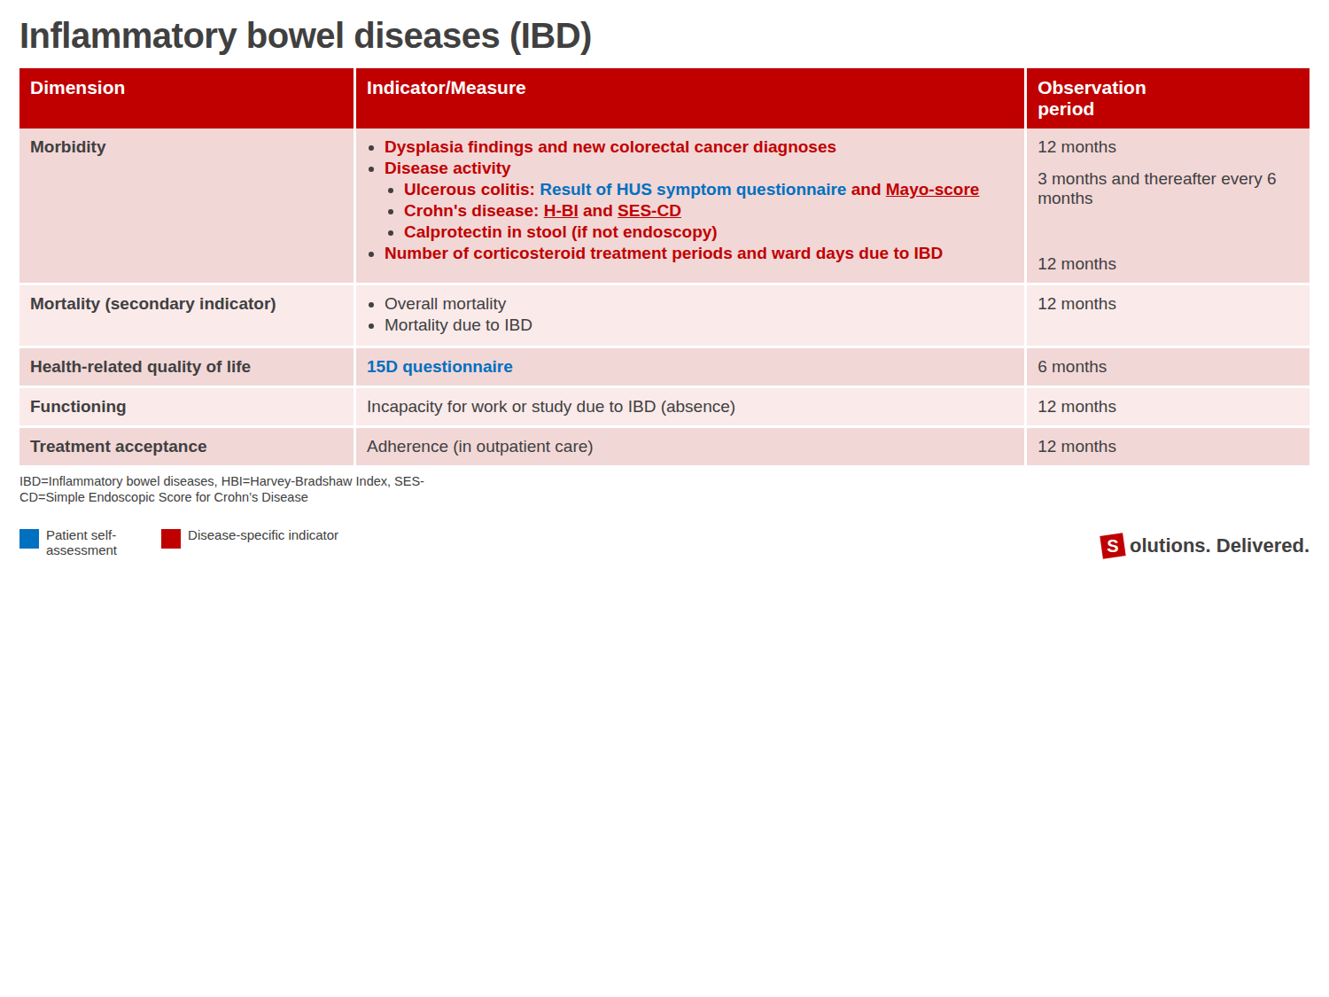Inflammatory bowel diseases (IBD)
| Dimension | Indicator/Measure | Observation period |
| --- | --- | --- |
| Morbidity | Dysplasia findings and new colorectal cancer diagnoses Disease activity Ulcerous colitis: Result of HUS symptom questionnaire and Mayo-score Crohn's disease: H-BI and SES-CD Calprotectin in stool (if not endoscopy) Number of corticosteroid treatment periods and ward days due to IBD | 12 months 3 months and thereafter every 6 months 12 months |
| Mortality (secondary indicator) | Overall mortality Mortality due to IBD | 12 months |
| Health-related quality of life | 15D questionnaire | 6 months |
| Functioning | Incapacity for work or study due to IBD (absence) | 12 months |
| Treatment acceptance | Adherence (in outpatient care) | 12 months |
IBD=Inflammatory bowel diseases, HBI=Harvey-Bradshaw Index, SES-
CD=Simple Endoscopic Score for Crohn’s Disease
Patient self-
assessment
Disease-specific indicator
olutions. Delivered.